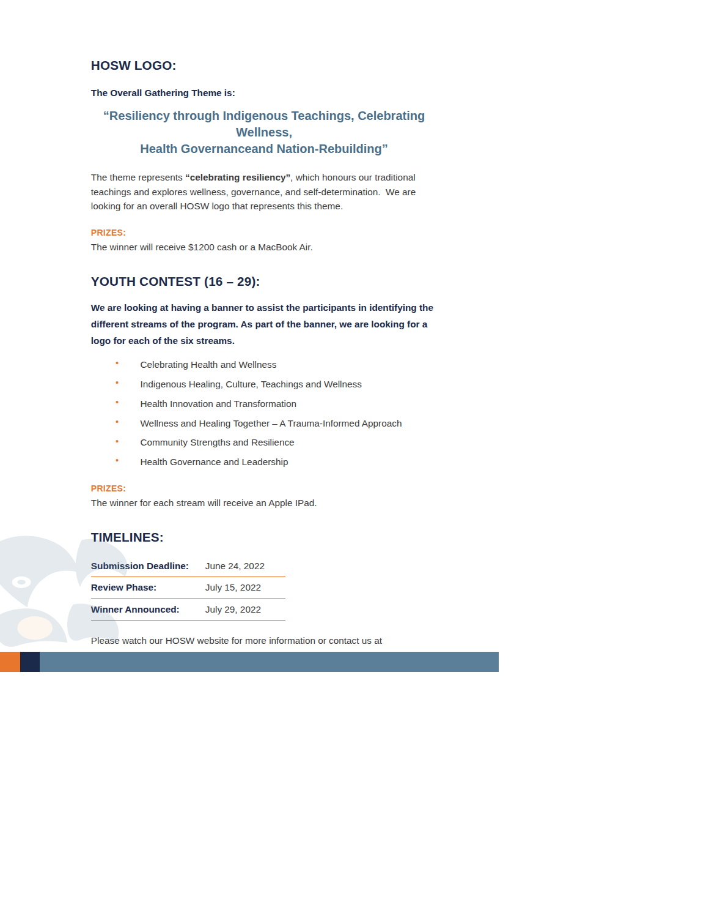HOSW LOGO:
The Overall Gathering Theme is:
“Resiliency through Indigenous Teachings, Celebrating Wellness,
Health Governanceand Nation-Rebuilding”
The theme represents “celebrating resiliency”, which honours our traditional teachings and explores wellness, governance, and self-determination. We are looking for an overall HOSW logo that represents this theme.
PRIZES:
The winner will receive $1200 cash or a MacBook Air.
YOUTH CONTEST (16 – 29):
We are looking at having a banner to assist the participants in identifying the different streams of the program. As part of the banner, we are looking for a logo for each of the six streams.
Celebrating Health and Wellness
Indigenous Healing, Culture, Teachings and Wellness
Health Innovation and Transformation
Wellness and Healing Together – A Trauma-Informed Approach
Community Strengths and Resilience
Health Governance and Leadership
PRIZES:
The winner for each stream will receive an Apple IPad.
TIMELINES:
| Submission Deadline: | June 24, 2022 |
| Review Phase: | July 15, 2022 |
| Winner Announced: | July 29, 2022 |
Please watch our HOSW website for more information or contact us at hosw@fnha.ca.